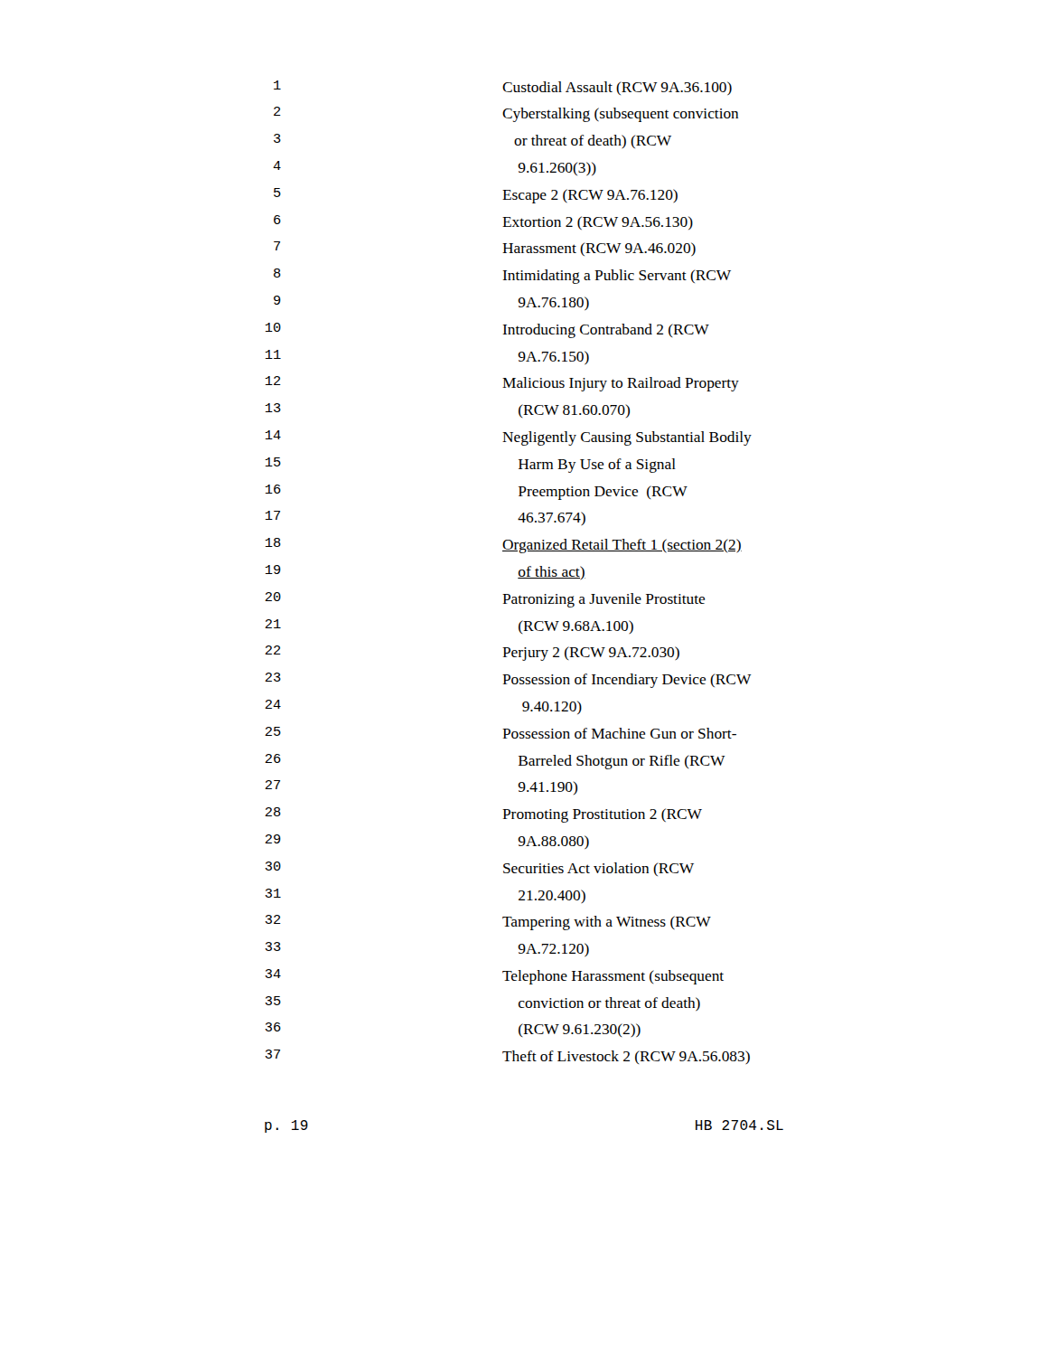| 1 | Custodial Assault (RCW 9A.36.100) |
| 2 | Cyberstalking (subsequent conviction |
| 3 | or threat of death) (RCW |
| 4 | 9.61.260(3)) |
| 5 | Escape 2 (RCW 9A.76.120) |
| 6 | Extortion 2 (RCW 9A.56.130) |
| 7 | Harassment (RCW 9A.46.020) |
| 8 | Intimidating a Public Servant (RCW |
| 9 | 9A.76.180) |
| 10 | Introducing Contraband 2 (RCW |
| 11 | 9A.76.150) |
| 12 | Malicious Injury to Railroad Property |
| 13 | (RCW 81.60.070) |
| 14 | Negligently Causing Substantial Bodily |
| 15 | Harm By Use of a Signal |
| 16 | Preemption Device (RCW |
| 17 | 46.37.674) |
| 18 | Organized Retail Theft 1 (section 2(2) |
| 19 | of this act) |
| 20 | Patronizing a Juvenile Prostitute |
| 21 | (RCW 9.68A.100) |
| 22 | Perjury 2 (RCW 9A.72.030) |
| 23 | Possession of Incendiary Device (RCW |
| 24 | 9.40.120) |
| 25 | Possession of Machine Gun or Short- |
| 26 | Barreled Shotgun or Rifle (RCW |
| 27 | 9.41.190) |
| 28 | Promoting Prostitution 2 (RCW |
| 29 | 9A.88.080) |
| 30 | Securities Act violation (RCW |
| 31 | 21.20.400) |
| 32 | Tampering with a Witness (RCW |
| 33 | 9A.72.120) |
| 34 | Telephone Harassment (subsequent |
| 35 | conviction or threat of death) |
| 36 | (RCW 9.61.230(2)) |
| 37 | Theft of Livestock 2 (RCW 9A.56.083) |
p. 19 HB 2704.SL